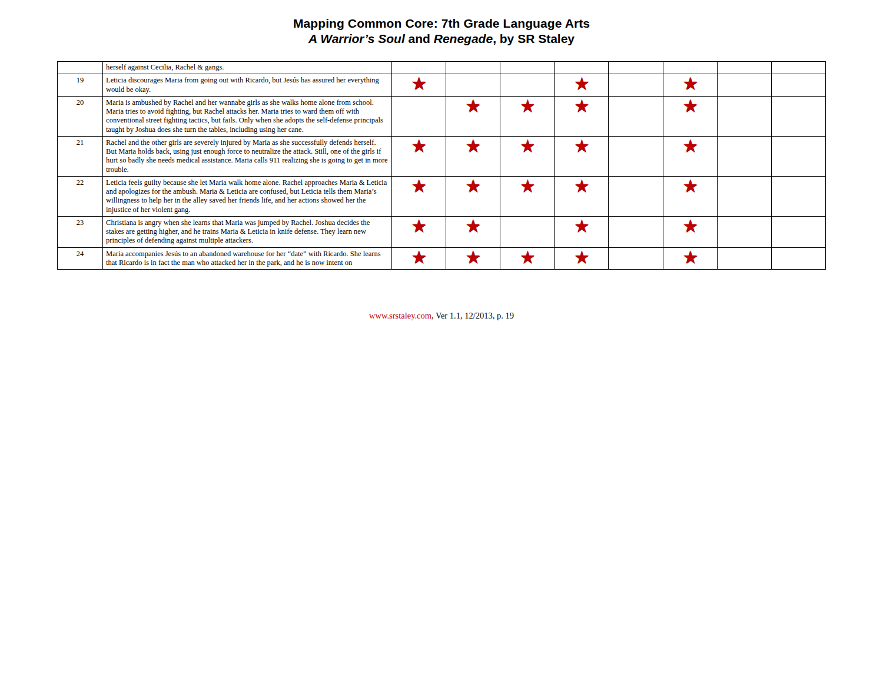Mapping Common Core: 7th Grade Language Arts
A Warrior’s Soul and Renegade, by SR Staley
| | herself against Cecilia, Rachel & gangs. | | | | | | | | |
| 19 | Leticia discourages Maria from going out with Ricardo, but Jesús has assured her everything would be okay. | ★ | | | ★ | | ★ | | |
| 20 | Maria is ambushed by Rachel and her wannabe girls as she walks home alone from school. Maria tries to avoid fighting, but Rachel attacks her. Maria tries to ward them off with conventional street fighting tactics, but fails. Only when she adopts the self-defense principals taught by Joshua does she turn the tables, including using her cane. | | ★ | ★ | ★ | | ★ | | |
| 21 | Rachel and the other girls are severely injured by Maria as she successfully defends herself. But Maria holds back, using just enough force to neutralize the attack. Still, one of the girls if hurt so badly she needs medical assistance. Maria calls 911 realizing she is going to get in more trouble. | ★ | ★ | ★ | ★ | | ★ | | |
| 22 | Leticia feels guilty because she let Maria walk home alone. Rachel approaches Maria & Leticia and apologizes for the ambush. Maria & Leticia are confused, but Leticia tells them Maria’s willingness to help her in the alley saved her friends life, and her actions showed her the injustice of her violent gang. | ★ | ★ | ★ | ★ | | ★ | | |
| 23 | Christiana is angry when she learns that Maria was jumped by Rachel. Joshua decides the stakes are getting higher, and he trains Maria & Leticia in knife defense. They learn new principles of defending against multiple attackers. | ★ | ★ | | ★ | | ★ | | |
| 24 | Maria accompanies Jesús to an abandoned warehouse for her “date” with Ricardo. She learns that Ricardo is in fact the man who attacked her in the park, and he is now intent on | ★ | ★ | ★ | ★ | | ★ | | |
www.srstaley.com, Ver 1.1, 12/2013, p. 19